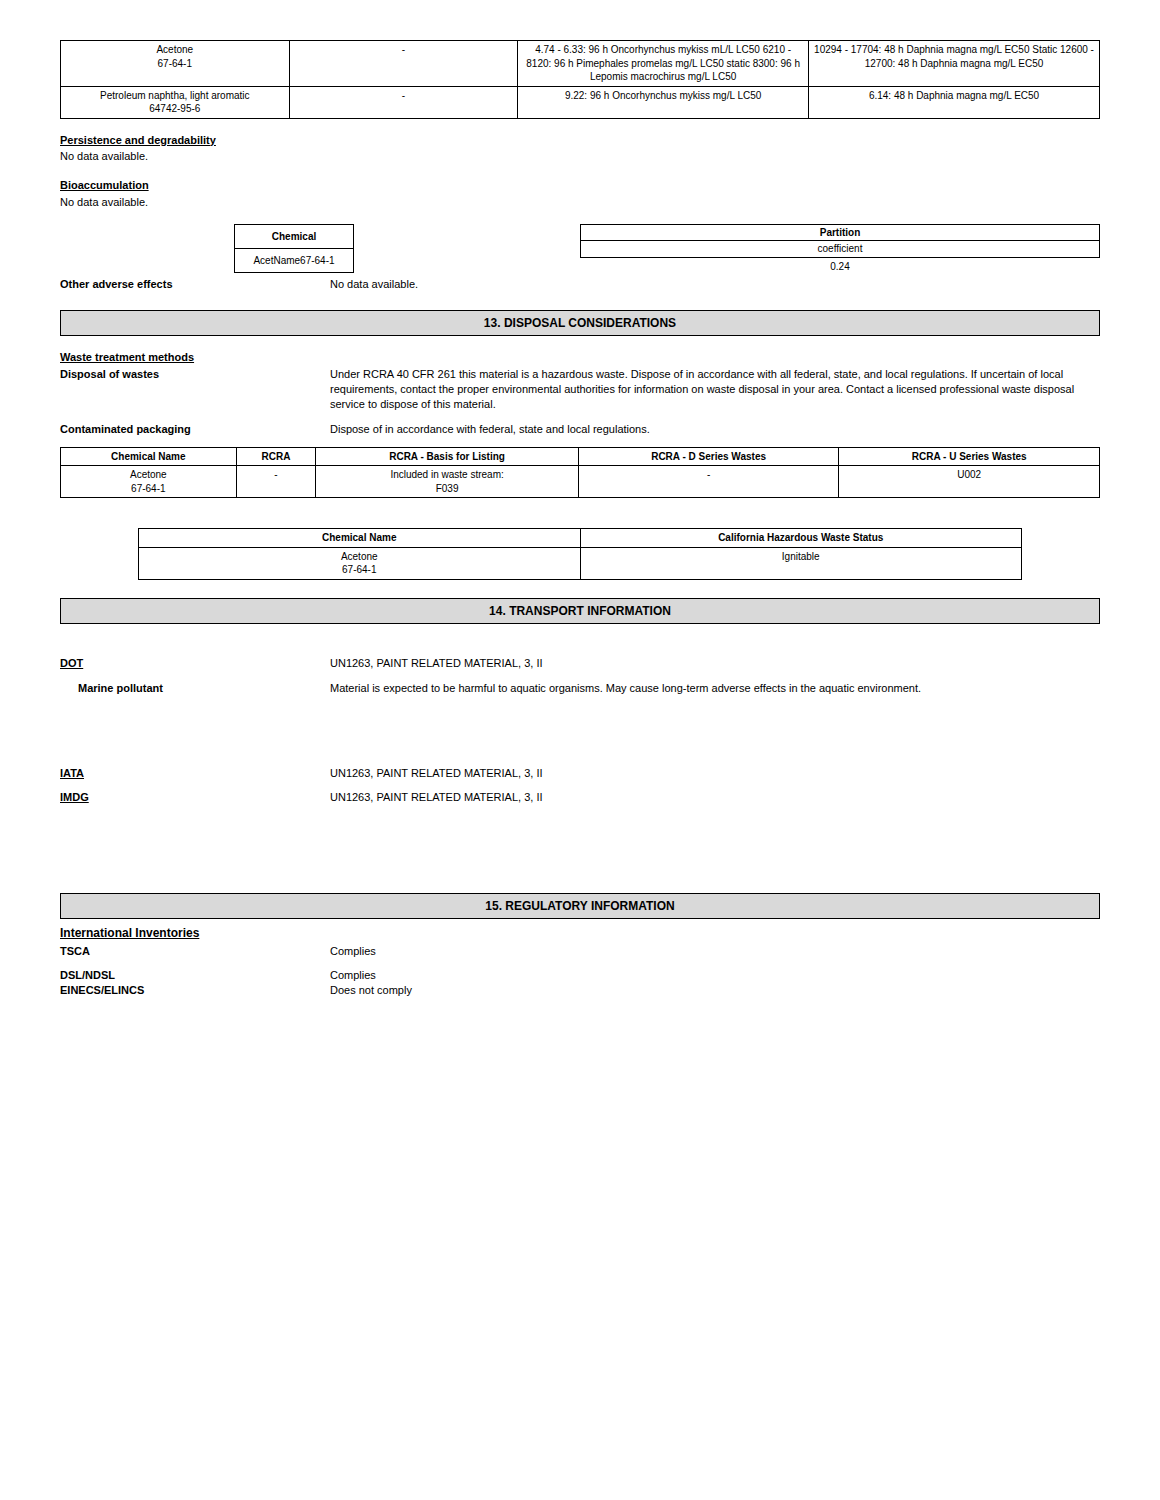| Acetone 67-64-1 | - | 4.74 - 6.33: 96 h Oncorhynchus mykiss mL/L LC50 6210 - 8120: 96 h Pimephales promelas mg/L LC50 static 8300: 96 h Lepomis macrochirus mg/L LC50 | 10294 - 17704: 48 h Daphnia magna mg/L EC50 Static 12600 - 12700: 48 h Daphnia magna mg/L EC50 |
| Petroleum naphtha, light aromatic 64742-95-6 | - | 9.22: 96 h Oncorhynchus mykiss mg/L LC50 | 6.14: 48 h Daphnia magna mg/L EC50 |
Persistence and degradability
No data available.
Bioaccumulation
No data available.
| Chemical |
| --- |
| Acet Name 67-64-1 |
| Partition |
| --- |
| coeffi cient |
0.24
Other adverse effects
No data available.
13. DISPOSAL CONSIDERATIONS
Waste treatment methods
Disposal of wastes
Under RCRA 40 CFR 261 this material is a hazardous waste. Dispose of in accordance with all federal, state, and local regulations. If uncertain of local requirements, contact the proper environmental authorities for information on waste disposal in your area. Contact a licensed professional waste disposal service to dispose of this material.
Contaminated packaging
Dispose of in accordance with federal, state and local regulations.
| Chemical Name | RCRA | RCRA - Basis for Listing | RCRA - D Series Wastes | RCRA - U Series Wastes |
| --- | --- | --- | --- | --- |
| Acetone 67-64-1 | - | Included in waste stream: F039 | - | U002 |
| Chemical Name | California Hazardous Waste Status |
| --- | --- |
| Acetone 67-64-1 | Ignitable |
14. TRANSPORT INFORMATION
DOT
UN1263, PAINT RELATED MATERIAL, 3, II
Marine pollutant
Material is expected to be harmful to aquatic organisms. May cause long-term adverse effects in the aquatic environment.
IATA
UN1263, PAINT RELATED MATERIAL, 3, II
IMDG
UN1263, PAINT RELATED MATERIAL, 3, II
15. REGULATORY INFORMATION
International Inventories
TSCA
Complies
DSL/NDSL
Complies
EINECS/ELINCS
Does not comply